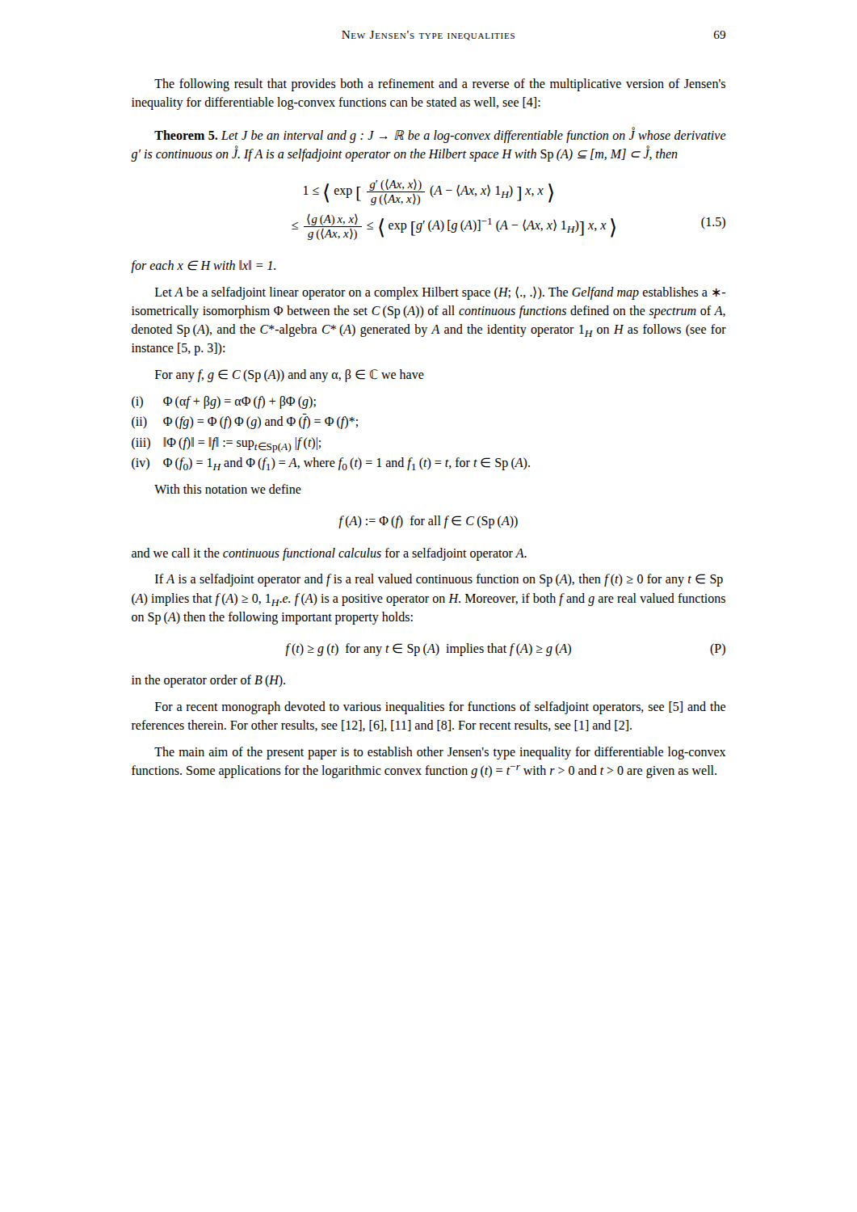New Jensen's type inequalities69
The following result that provides both a refinement and a reverse of the multiplicative version of Jensen's inequality for differentiable log-convex functions can be stated as well, see [4]:
Theorem 5. Let J be an interval and g : J → ℝ be a log-convex differentiable function on J̊ whose derivative g′ is continuous on J̊. If A is a selfadjoint operator on the Hilbert space H with Sp (A) ⊆ [m, M] ⊂ J̊, then
1 ≤ ⟨ exp [ g′ (⟨Ax, x⟩) g (⟨Ax, x⟩) (A − ⟨Ax, x⟩ 1H) ] x, x ⟩ ≤ ⟨g (A) x, x⟩g (⟨Ax, x⟩) ≤ ⟨ exp [g′ (A) [g (A)]−1 (A − ⟨Ax, x⟩ 1H)] x, x ⟩(1.5)
for each x ∈ H with ‖x‖ = 1.
Let A be a selfadjoint linear operator on a complex Hilbert space (H; ⟨., .⟩). The Gelfand map establishes a ∗-isometrically isomorphism Φ between the set C (Sp (A)) of all continuous functions defined on the spectrum of A, denoted Sp (A), and the C*-algebra C* (A) generated by A and the identity operator 1H on H as follows (see for instance [5, p. 3]):
For any f, g ∈ C (Sp (A)) and any α, β ∈ ℂ we have
(i) Φ (αf + βg) = αΦ (f) + βΦ (g);
(ii) Φ (fg) = Φ (f) Φ (g) and Φ (f) = Φ (f)*;
(iii) ‖Φ (f)‖ = ‖f‖ := supt∈Sp(A) |f (t)|;
(iv) Φ (f0) = 1H and Φ (f1) = A, where f0 (t) = 1 and f1 (t) = t, for t ∈ Sp (A).
With this notation we define
f (A) := Φ (f) for all f ∈ C (Sp (A))
and we call it the continuous functional calculus for a selfadjoint operator A.
If A is a selfadjoint operator and f is a real valued continuous function on Sp (A), then f (t) ≥ 0 for any t ∈ Sp (A) implies that f (A) ≥ 0, 1H.e. f (A) is a positive operator on H. Moreover, if both f and g are real valued functions on Sp (A) then the following important property holds:
f (t) ≥ g (t) for any t ∈ Sp (A) implies that f (A) ≥ g (A)(P)
in the operator order of B (H).
For a recent monograph devoted to various inequalities for functions of selfadjoint operators, see [5] and the references therein. For other results, see [12], [6], [11] and [8]. For recent results, see [1] and [2].
The main aim of the present paper is to establish other Jensen's type inequality for differentiable log-convex functions. Some applications for the logarithmic convex function g (t) = t−r with r > 0 and t > 0 are given as well.